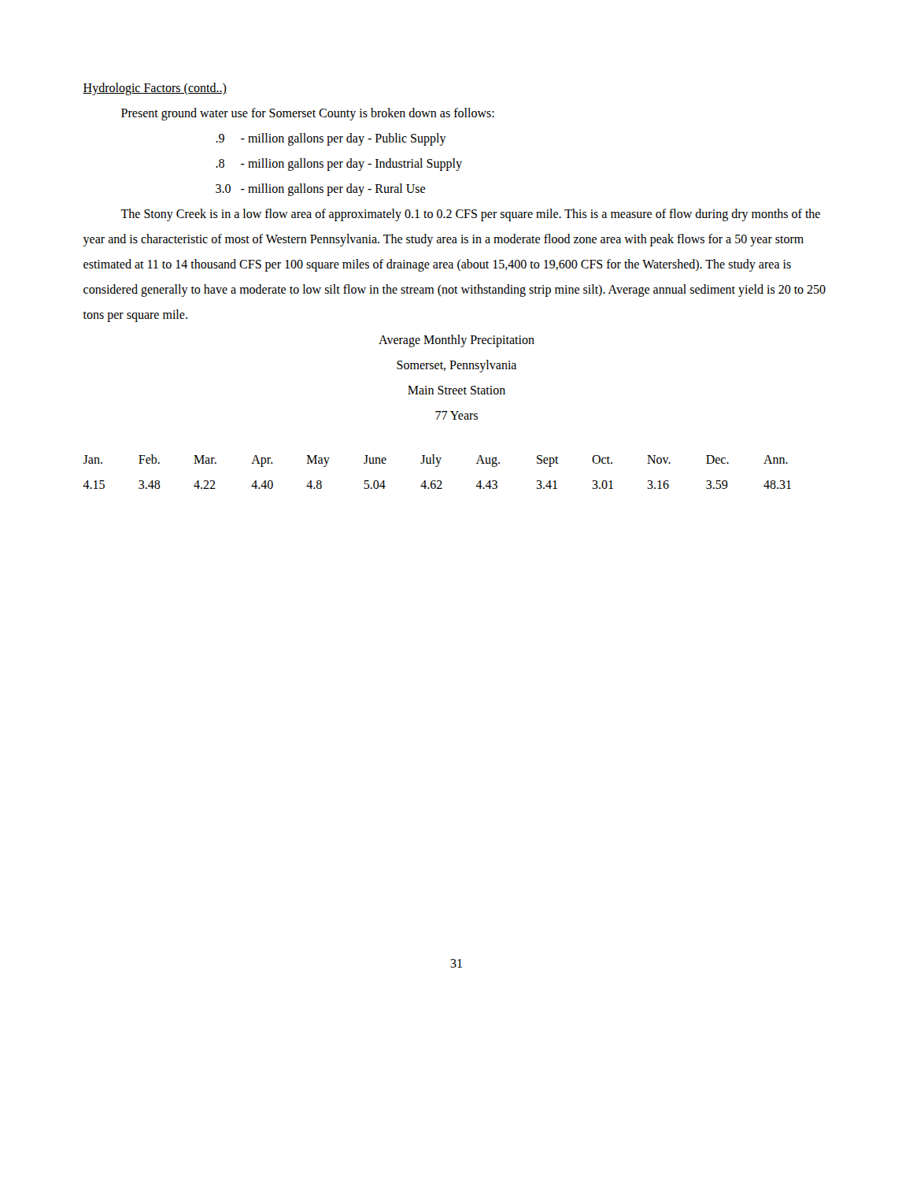Hydrologic Factors (contd..)
Present ground water use for Somerset County is broken down as follows:
.9 - million gallons per day - Public Supply
.8 - million gallons per day - Industrial Supply
3.0 - million gallons per day - Rural Use
The Stony Creek is in a low flow area of approximately 0.1 to 0.2 CFS per square mile. This is a measure of flow during dry months of the year and is characteristic of most of Western Pennsylvania. The study area is in a moderate flood zone area with peak flows for a 50 year storm estimated at 11 to 14 thousand CFS per 100 square miles of drainage area (about 15,400 to 19,600 CFS for the Watershed). The study area is considered generally to have a moderate to low silt flow in the stream (not withstanding strip mine silt). Average annual sediment yield is 20 to 250 tons per square mile.
Average Monthly Precipitation
Somerset, Pennsylvania
Main Street Station
77 Years
| Jan. | Feb. | Mar. | Apr. | May | June | July | Aug. | Sept | Oct. | Nov. | Dec. | Ann. |
| 4.15 | 3.48 | 4.22 | 4.40 | 4.8 | 5.04 | 4.62 | 4.43 | 3.41 | 3.01 | 3.16 | 3.59 | 48.31 |
31